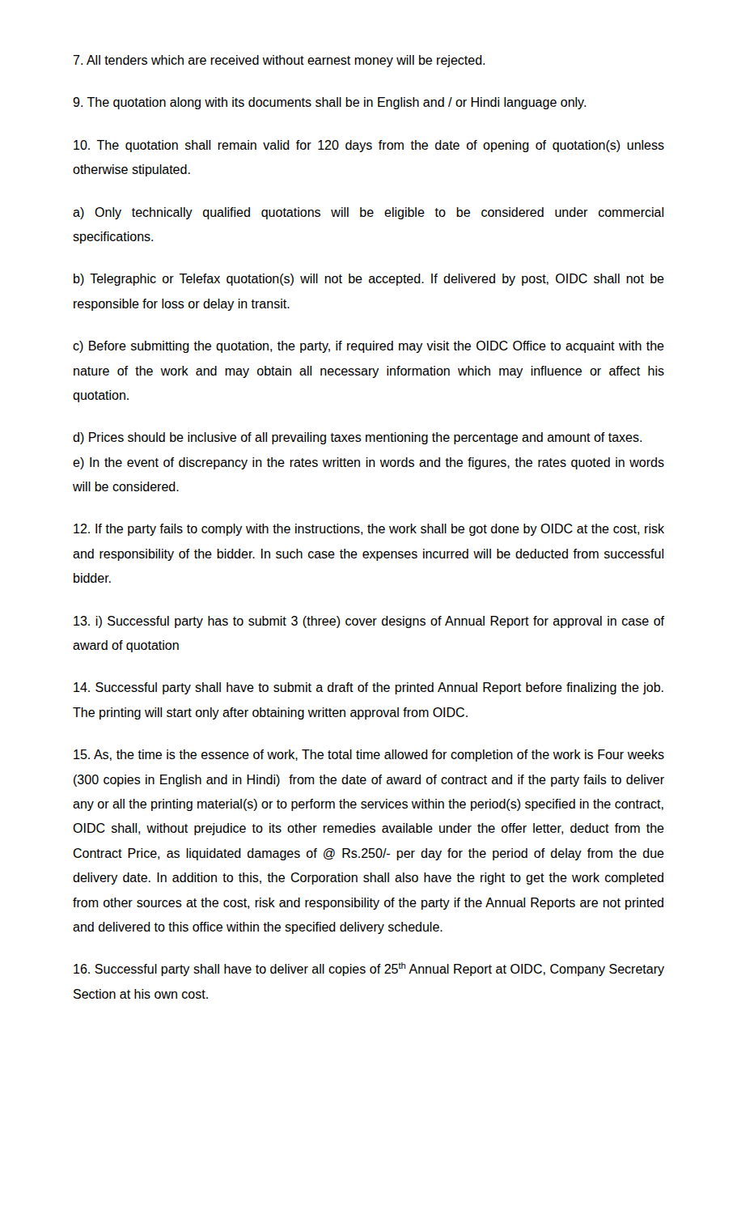7. All tenders which are received without earnest money will be rejected.
9. The quotation along with its documents shall be in English and / or Hindi language only.
10. The quotation shall remain valid for 120 days from the date of opening of quotation(s) unless otherwise stipulated.
a) Only technically qualified quotations will be eligible to be considered under commercial specifications.
b) Telegraphic or Telefax quotation(s) will not be accepted. If delivered by post, OIDC shall not be responsible for loss or delay in transit.
c) Before submitting the quotation, the party, if required may visit the OIDC Office to acquaint with the nature of the work and may obtain all necessary information which may influence or affect his quotation.
d) Prices should be inclusive of all prevailing taxes mentioning the percentage and amount of taxes.
e) In the event of discrepancy in the rates written in words and the figures, the rates quoted in words will be considered.
12. If the party fails to comply with the instructions, the work shall be got done by OIDC at the cost, risk and responsibility of the bidder. In such case the expenses incurred will be deducted from successful bidder.
13. i) Successful party has to submit 3 (three) cover designs of Annual Report for approval in case of award of quotation
14. Successful party shall have to submit a draft of the printed Annual Report before finalizing the job. The printing will start only after obtaining written approval from OIDC.
15. As, the time is the essence of work, The total time allowed for completion of the work is Four weeks (300 copies in English and in Hindi) from the date of award of contract and if the party fails to deliver any or all the printing material(s) or to perform the services within the period(s) specified in the contract, OIDC shall, without prejudice to its other remedies available under the offer letter, deduct from the Contract Price, as liquidated damages of @ Rs.250/- per day for the period of delay from the due delivery date. In addition to this, the Corporation shall also have the right to get the work completed from other sources at the cost, risk and responsibility of the party if the Annual Reports are not printed and delivered to this office within the specified delivery schedule.
16. Successful party shall have to deliver all copies of 25th Annual Report at OIDC, Company Secretary Section at his own cost.